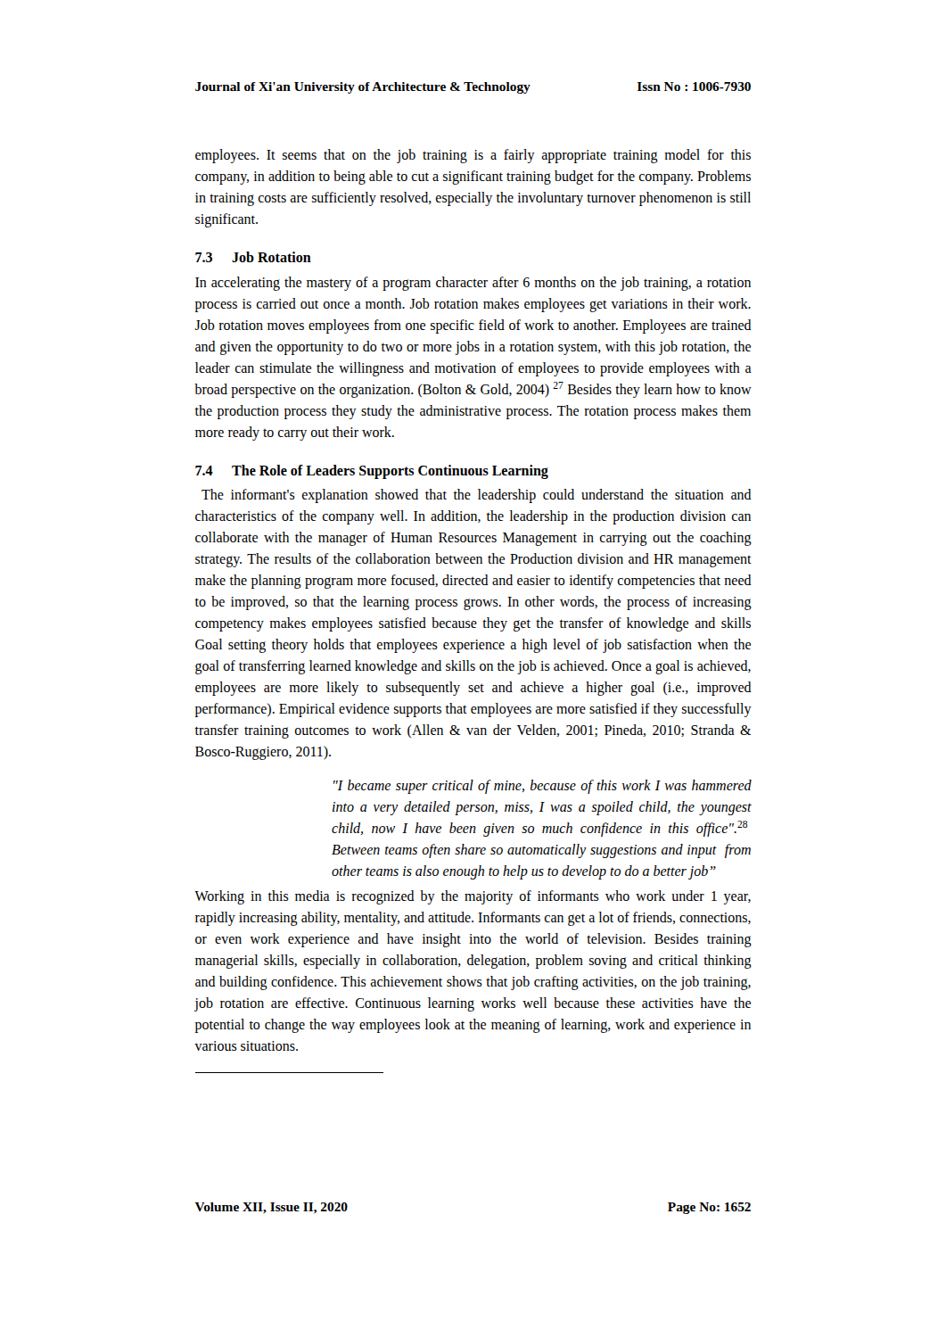Journal of Xi'an University of Architecture & Technology Issn No : 1006-7930
employees. It seems that on the job training is a fairly appropriate training model for this company, in addition to being able to cut a significant training budget for the company. Problems in training costs are sufficiently resolved, especially the involuntary turnover phenomenon is still significant.
7.3 Job Rotation
In accelerating the mastery of a program character after 6 months on the job training, a rotation process is carried out once a month. Job rotation makes employees get variations in their work. Job rotation moves employees from one specific field of work to another. Employees are trained and given the opportunity to do two or more jobs in a rotation system, with this job rotation, the leader can stimulate the willingness and motivation of employees to provide employees with a broad perspective on the organization. (Bolton & Gold, 2004) 27 Besides they learn how to know the production process they study the administrative process. The rotation process makes them more ready to carry out their work.
7.4 The Role of Leaders Supports Continuous Learning
The informant's explanation showed that the leadership could understand the situation and characteristics of the company well. In addition, the leadership in the production division can collaborate with the manager of Human Resources Management in carrying out the coaching strategy. The results of the collaboration between the Production division and HR management make the planning program more focused, directed and easier to identify competencies that need to be improved, so that the learning process grows. In other words, the process of increasing competency makes employees satisfied because they get the transfer of knowledge and skills Goal setting theory holds that employees experience a high level of job satisfaction when the goal of transferring learned knowledge and skills on the job is achieved. Once a goal is achieved, employees are more likely to subsequently set and achieve a higher goal (i.e., improved performance). Empirical evidence supports that employees are more satisfied if they successfully transfer training outcomes to work (Allen & van der Velden, 2001; Pineda, 2010; Stranda & Bosco-Ruggiero, 2011).
"I became super critical of mine, because of this work I was hammered into a very detailed person, miss, I was a spoiled child, the youngest child, now I have been given so much confidence in this office".28 Between teams often share so automatically suggestions and input from other teams is also enough to help us to develop to do a better job”
Working in this media is recognized by the majority of informants who work under 1 year, rapidly increasing ability, mentality, and attitude. Informants can get a lot of friends, connections, or even work experience and have insight into the world of television. Besides training managerial skills, especially in collaboration, delegation, problem soving and critical thinking and building confidence. This achievement shows that job crafting activities, on the job training, job rotation are effective. Continuous learning works well because these activities have the potential to change the way employees look at the meaning of learning, work and experience in various situations.
Volume XII, Issue II, 2020 Page No: 1652